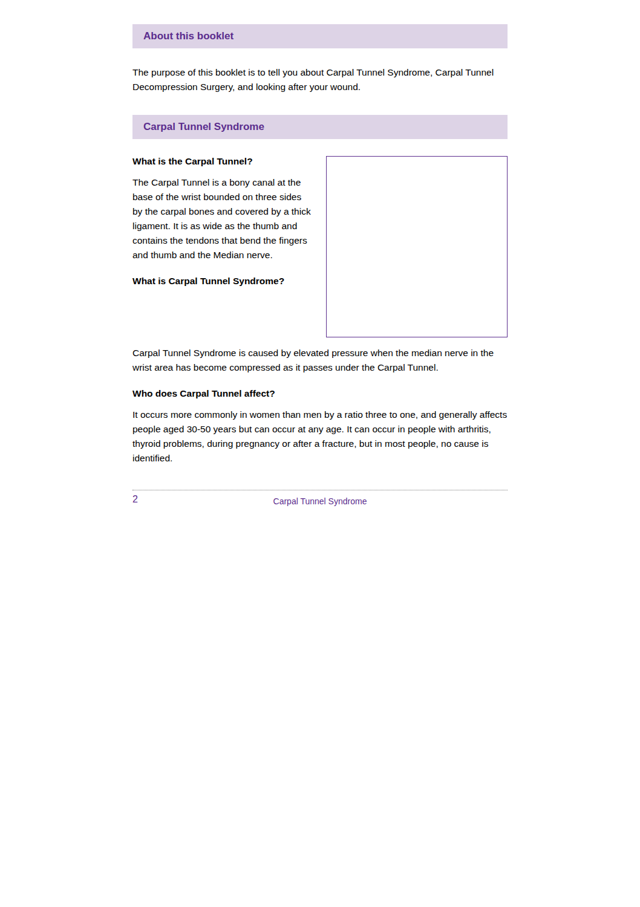About this booklet
The purpose of this booklet is to tell you about Carpal Tunnel Syndrome, Carpal Tunnel Decompression Surgery, and looking after your wound.
Carpal Tunnel Syndrome
What is the Carpal Tunnel?
The Carpal Tunnel is a bony canal at the base of the wrist bounded on three sides by the carpal bones and covered by a thick ligament. It is as wide as the thumb and contains the tendons that bend the fingers and thumb and the Median nerve.
What is Carpal Tunnel Syndrome?
Carpal Tunnel Syndrome is caused by elevated pressure when the median nerve in the wrist area has become compressed as it passes under the Carpal Tunnel.
Who does Carpal Tunnel affect?
It occurs more commonly in women than men by a ratio three to one, and generally affects people aged 30-50 years but can occur at any age. It can occur in people with arthritis, thyroid problems, during pregnancy or after a fracture, but in most people, no cause is identified.
2
Carpal Tunnel Syndrome